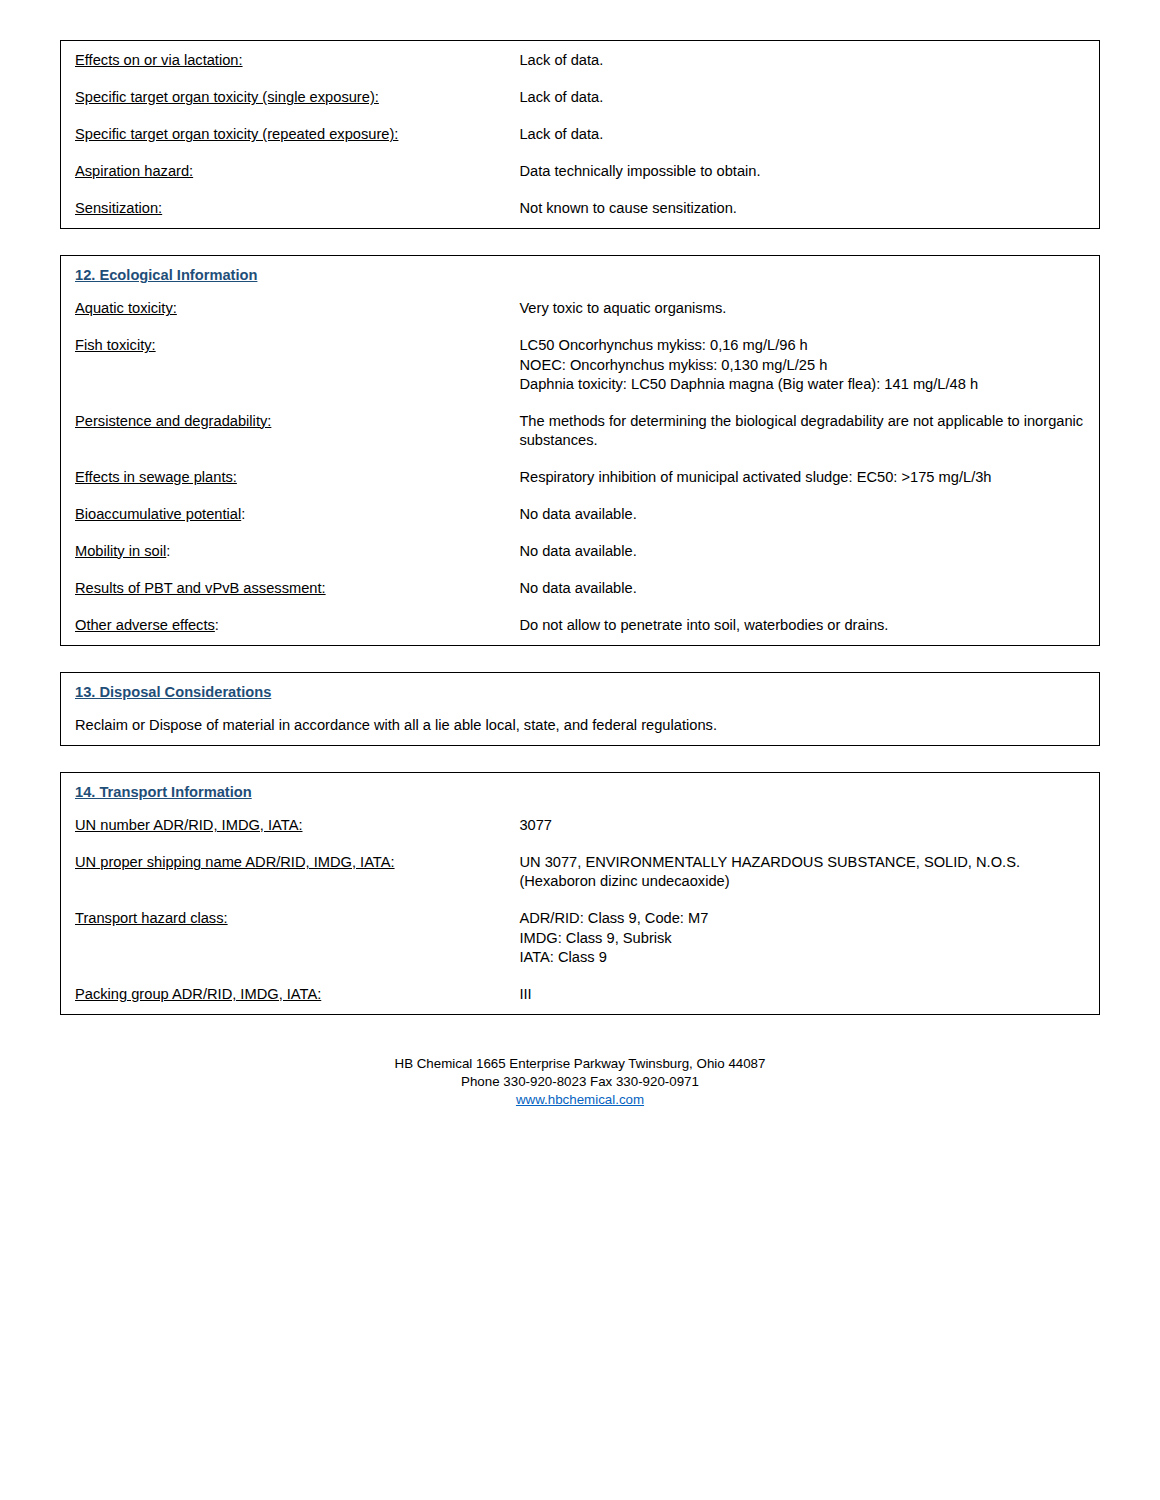| Effects on or via lactation: | Lack of data. |
| Specific target organ toxicity (single exposure): | Lack of data. |
| Specific target organ toxicity (repeated exposure): | Lack of data. |
| Aspiration hazard: | Data technically impossible to obtain. |
| Sensitization: | Not known to cause sensitization. |
12. Ecological Information
| Aquatic toxicity: | Very toxic to aquatic organisms. |
| Fish toxicity: | LC50 Oncorhynchus mykiss: 0,16 mg/L/96 h NOEC: Oncorhynchus mykiss: 0,130 mg/L/25 h Daphnia toxicity: LC50 Daphnia magna (Big water flea): 141 mg/L/48 h |
| Persistence and degradability: | The methods for determining the biological degradability are not applicable to inorganic substances. |
| Effects in sewage plants: | Respiratory inhibition of municipal activated sludge: EC50: >175 mg/L/3h |
| Bioaccumulative potential : | No data available. |
| Mobility in soil : | No data available. |
| Results of PBT and vPvB assessment: | No data available. |
| Other adverse effects : | Do not allow to penetrate into soil, waterbodies or drains. |
13. Disposal Considerations
Reclaim or Dispose of material in accordance with all a lie able local, state, and federal regulations.
14. Transport Information
| UN number ADR/RID, IMDG, IATA: | 3077 |
| UN proper shipping name ADR/RID, IMDG, IATA: | UN 3077, ENVIRONMENTALLY HAZARDOUS SUBSTANCE, SOLID, N.O.S. (Hexaboron dizinc undecaoxide) |
| Transport hazard class: | ADR/RID: Class 9, Code: M7 IMDG: Class 9, Subrisk IATA: Class 9 |
| Packing group ADR/RID, IMDG, IATA: | III |
HB Chemical 1665 Enterprise Parkway Twinsburg, Ohio 44087
Phone 330-920-8023 Fax 330-920-0971
www.hbchemical.com